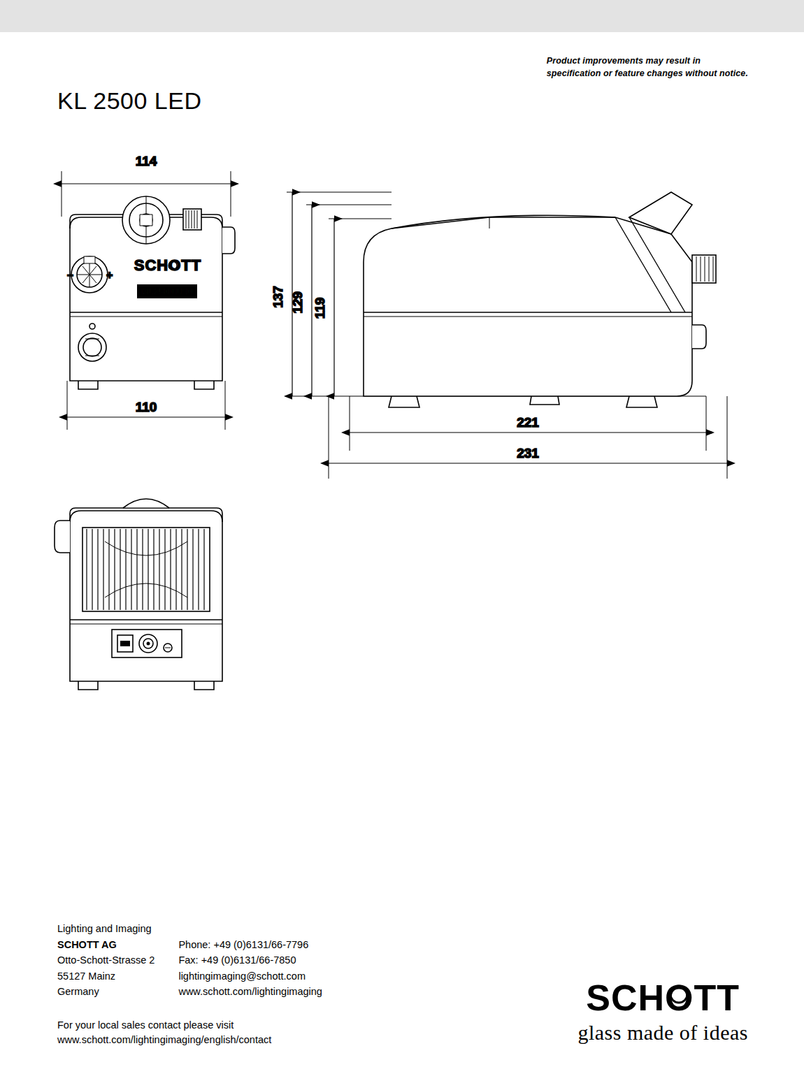Product improvements may result in
specification or feature changes without notice.
KL 2500 LED
114 110 – + SCHOTT KL 2500 LED 137 129 119 221 231
Lighting and Imaging
SCHOTT AG
Phone: +49 (0)6131/66-7796
Otto-Schott-Strasse 2
Fax: +49 (0)6131/66-7850
55127 Mainz
lightingimaging@schott.com
Germany
www.schott.com/lightingimaging
For your local sales contact please visit
www.schott.com/lightingimaging/english/contact
SCHOTT
glass made of ideas